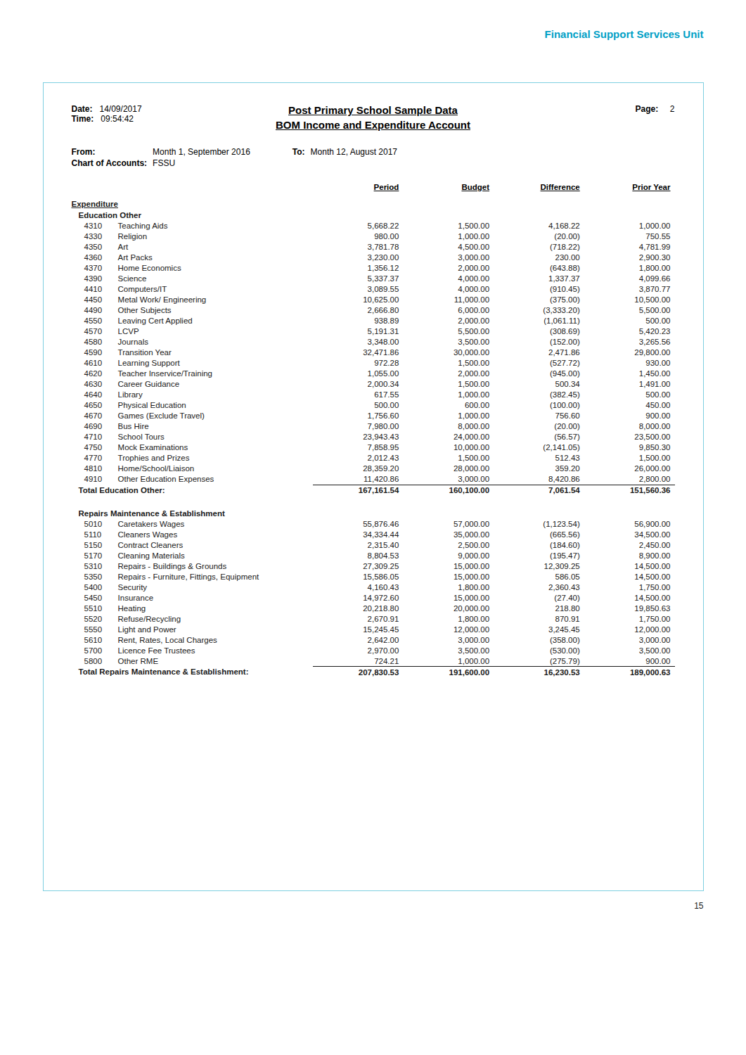Financial Support Services Unit
| Date: 14/09/2017 Time: 09:54:42 | Post Primary School Sample Data BOM Income and Expenditure Account | Page: 2 |
| From: | Month 1, September 2016 | To: | Month 12, August 2017 |
| Chart of Accounts: | FSSU | | |
| | | Period | Budget | Difference | Prior Year |
| --- | --- | --- | --- | --- | --- |
| Expenditure |
| Education Other |
| 4310 | Teaching Aids | 5,668.22 | 1,500.00 | 4,168.22 | 1,000.00 |
| 4330 | Religion | 980.00 | 1,000.00 | (20.00) | 750.55 |
| 4350 | Art | 3,781.78 | 4,500.00 | (718.22) | 4,781.99 |
| 4360 | Art Packs | 3,230.00 | 3,000.00 | 230.00 | 2,900.30 |
| 4370 | Home Economics | 1,356.12 | 2,000.00 | (643.88) | 1,800.00 |
| 4390 | Science | 5,337.37 | 4,000.00 | 1,337.37 | 4,099.66 |
| 4410 | Computers/IT | 3,089.55 | 4,000.00 | (910.45) | 3,870.77 |
| 4450 | Metal Work/ Engineering | 10,625.00 | 11,000.00 | (375.00) | 10,500.00 |
| 4490 | Other Subjects | 2,666.80 | 6,000.00 | (3,333.20) | 5,500.00 |
| 4550 | Leaving Cert Applied | 938.89 | 2,000.00 | (1,061.11) | 500.00 |
| 4570 | LCVP | 5,191.31 | 5,500.00 | (308.69) | 5,420.23 |
| 4580 | Journals | 3,348.00 | 3,500.00 | (152.00) | 3,265.56 |
| 4590 | Transition Year | 32,471.86 | 30,000.00 | 2,471.86 | 29,800.00 |
| 4610 | Learning Support | 972.28 | 1,500.00 | (527.72) | 930.00 |
| 4620 | Teacher Inservice/Training | 1,055.00 | 2,000.00 | (945.00) | 1,450.00 |
| 4630 | Career Guidance | 2,000.34 | 1,500.00 | 500.34 | 1,491.00 |
| 4640 | Library | 617.55 | 1,000.00 | (382.45) | 500.00 |
| 4650 | Physical Education | 500.00 | 600.00 | (100.00) | 450.00 |
| 4670 | Games (Exclude Travel) | 1,756.60 | 1,000.00 | 756.60 | 900.00 |
| 4690 | Bus Hire | 7,980.00 | 8,000.00 | (20.00) | 8,000.00 |
| 4710 | School Tours | 23,943.43 | 24,000.00 | (56.57) | 23,500.00 |
| 4750 | Mock Examinations | 7,858.95 | 10,000.00 | (2,141.05) | 9,850.30 |
| 4770 | Trophies and Prizes | 2,012.43 | 1,500.00 | 512.43 | 1,500.00 |
| 4810 | Home/School/Liaison | 28,359.20 | 28,000.00 | 359.20 | 26,000.00 |
| 4910 | Other Education Expenses | 11,420.86 | 3,000.00 | 8,420.86 | 2,800.00 |
| Total Education Other: | 167,161.54 | 160,100.00 | 7,061.54 | 151,560.36 |
| Repairs Maintenance & Establishment |
| 5010 | Caretakers Wages | 55,876.46 | 57,000.00 | (1,123.54) | 56,900.00 |
| 5110 | Cleaners Wages | 34,334.44 | 35,000.00 | (665.56) | 34,500.00 |
| 5150 | Contract Cleaners | 2,315.40 | 2,500.00 | (184.60) | 2,450.00 |
| 5170 | Cleaning Materials | 8,804.53 | 9,000.00 | (195.47) | 8,900.00 |
| 5310 | Repairs - Buildings & Grounds | 27,309.25 | 15,000.00 | 12,309.25 | 14,500.00 |
| 5350 | Repairs - Furniture, Fittings, Equipment | 15,586.05 | 15,000.00 | 586.05 | 14,500.00 |
| 5400 | Security | 4,160.43 | 1,800.00 | 2,360.43 | 1,750.00 |
| 5450 | Insurance | 14,972.60 | 15,000.00 | (27.40) | 14,500.00 |
| 5510 | Heating | 20,218.80 | 20,000.00 | 218.80 | 19,850.63 |
| 5520 | Refuse/Recycling | 2,670.91 | 1,800.00 | 870.91 | 1,750.00 |
| 5550 | Light and Power | 15,245.45 | 12,000.00 | 3,245.45 | 12,000.00 |
| 5610 | Rent, Rates, Local Charges | 2,642.00 | 3,000.00 | (358.00) | 3,000.00 |
| 5700 | Licence Fee Trustees | 2,970.00 | 3,500.00 | (530.00) | 3,500.00 |
| 5800 | Other RME | 724.21 | 1,000.00 | (275.79) | 900.00 |
| Total Repairs Maintenance & Establishment: | 207,830.53 | 191,600.00 | 16,230.53 | 189,000.63 |
15